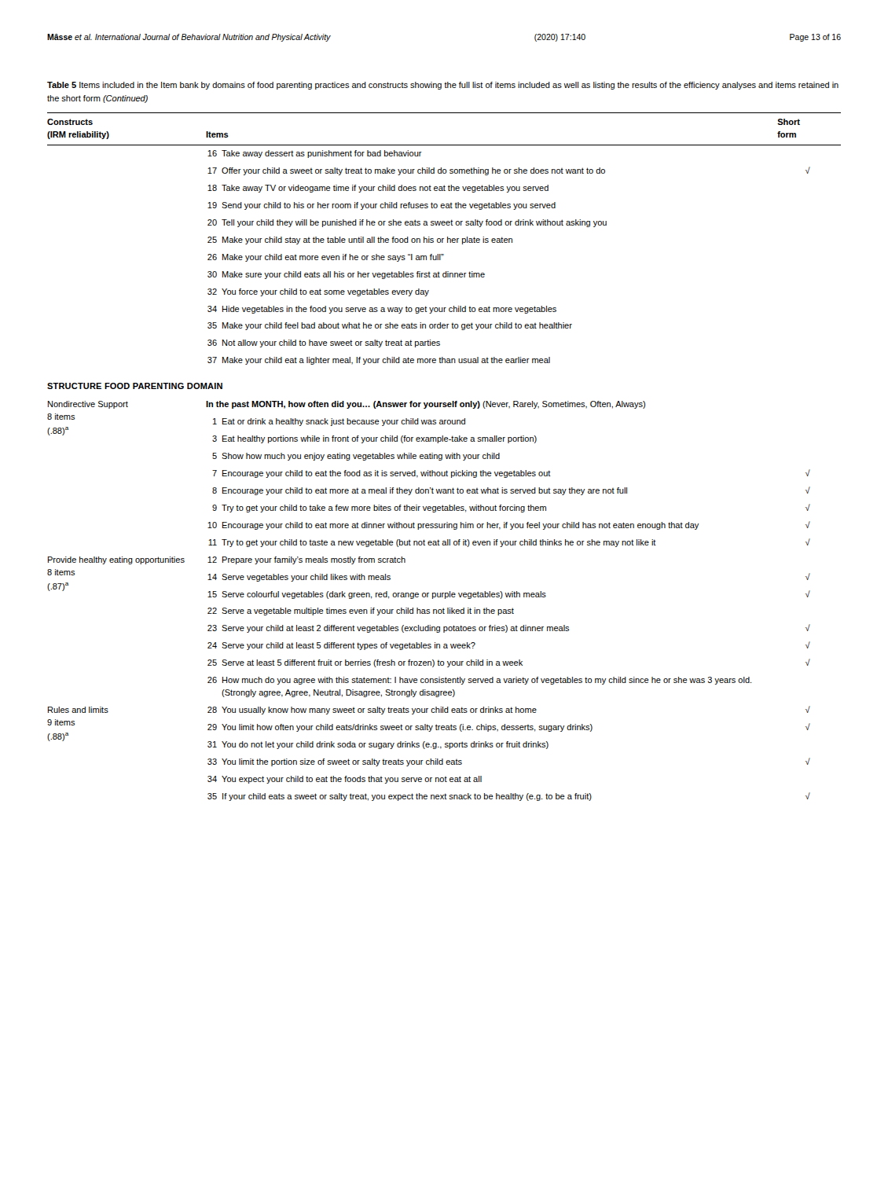Mâsse et al. International Journal of Behavioral Nutrition and Physical Activity
(2020) 17:140
Page 13 of 16
Table 5 Items included in the Item bank by domains of food parenting practices and constructs showing the full list of items included as well as listing the results of the efficiency analyses and items retained in the short form (Continued)
| Constructs (IRM reliability) | Items | Short form |
| --- | --- | --- |
| | 16 | Take away dessert as punishment for bad behaviour | |
| | 17 | Offer your child a sweet or salty treat to make your child do something he or she does not want to do | √ |
| | 18 | Take away TV or videogame time if your child does not eat the vegetables you served | |
| | 19 | Send your child to his or her room if your child refuses to eat the vegetables you served | |
| | 20 | Tell your child they will be punished if he or she eats a sweet or salty food or drink without asking you | |
| | 25 | Make your child stay at the table until all the food on his or her plate is eaten | |
| | 26 | Make your child eat more even if he or she says “I am full” | |
| | 30 | Make sure your child eats all his or her vegetables first at dinner time | |
| | 32 | You force your child to eat some vegetables every day | |
| | 34 | Hide vegetables in the food you serve as a way to get your child to eat more vegetables | |
| | 35 | Make your child feel bad about what he or she eats in order to get your child to eat healthier | |
| | 36 | Not allow your child to have sweet or salty treat at parties | |
| | 37 | Make your child eat a lighter meal, If your child ate more than usual at the earlier meal | |
| STRUCTURE FOOD PARENTING DOMAIN |
| Nondirective Support 8 items (.88) a | In the past MONTH, how often did you… (Answer for yourself only) (Never, Rarely, Sometimes, Often, Always) | |
| 1 | Eat or drink a healthy snack just because your child was around | |
| 3 | Eat healthy portions while in front of your child (for example-take a smaller portion) | |
| 5 | Show how much you enjoy eating vegetables while eating with your child | |
| 7 | Encourage your child to eat the food as it is served, without picking the vegetables out | √ |
| 8 | Encourage your child to eat more at a meal if they don’t want to eat what is served but say they are not full | √ |
| 9 | Try to get your child to take a few more bites of their vegetables, without forcing them | √ |
| | 10 | Encourage your child to eat more at dinner without pressuring him or her, if you feel your child has not eaten enough that day | √ |
| | 11 | Try to get your child to taste a new vegetable (but not eat all of it) even if your child thinks he or she may not like it | √ |
| Provide healthy eating opportunities 8 items (.87) a | 12 | Prepare your family’s meals mostly from scratch | |
| 14 | Serve vegetables your child likes with meals | √ |
| 15 | Serve colourful vegetables (dark green, red, orange or purple vegetables) with meals | √ |
| 22 | Serve a vegetable multiple times even if your child has not liked it in the past | |
| 23 | Serve your child at least 2 different vegetables (excluding potatoes or fries) at dinner meals | √ |
| 24 | Serve your child at least 5 different types of vegetables in a week? | √ |
| 25 | Serve at least 5 different fruit or berries (fresh or frozen) to your child in a week | √ |
| | 26 | How much do you agree with this statement: I have consistently served a variety of vegetables to my child since he or she was 3 years old. (Strongly agree, Agree, Neutral, Disagree, Strongly disagree) | |
| Rules and limits 9 items (.88) a | 28 | You usually know how many sweet or salty treats your child eats or drinks at home | √ |
| 29 | You limit how often your child eats/drinks sweet or salty treats (i.e. chips, desserts, sugary drinks) | √ |
| 31 | You do not let your child drink soda or sugary drinks (e.g., sports drinks or fruit drinks) | |
| 33 | You limit the portion size of sweet or salty treats your child eats | √ |
| 34 | You expect your child to eat the foods that you serve or not eat at all | |
| 35 | If your child eats a sweet or salty treat, you expect the next snack to be healthy (e.g. to be a fruit) | √ |